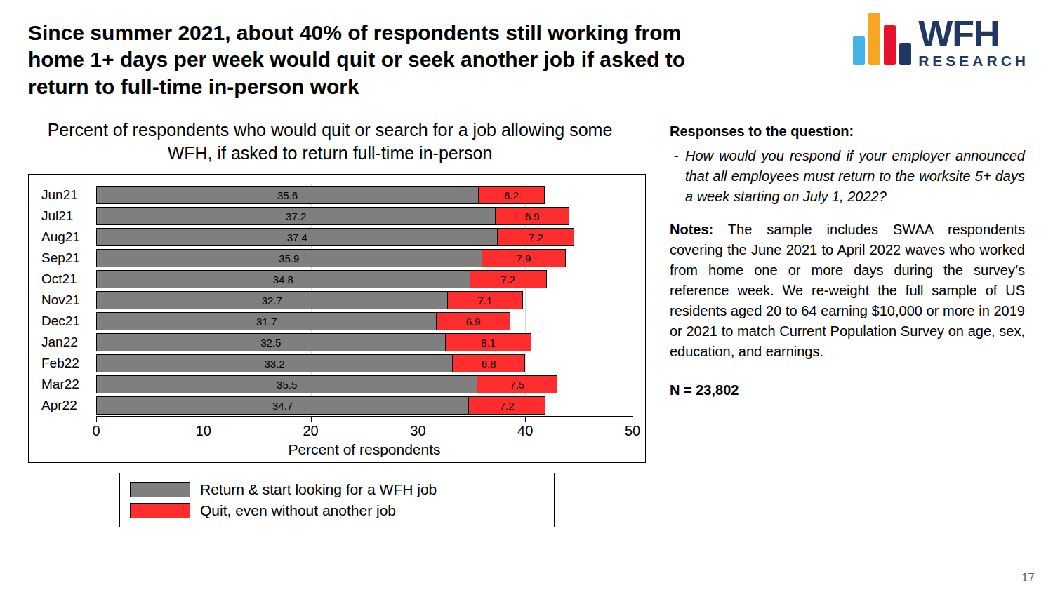WFH
RESEARCH
Since summer 2021, about 40% of respondents still working from home 1+ days per week would quit or seek another job if asked to return to full-time in-person work
Percent of respondents who would quit or search for a job allowing some WFH, if asked to return full-time in-person
| Jun21 | 35.6 6.2 |
| Jul21 | 37.2 6.9 |
| Aug21 | 37.4 7.2 |
| Sep21 | 35.9 7.9 |
| Oct21 | 34.8 7.2 |
| Nov21 | 32.7 7.1 |
| Dec21 | 31.7 6.9 |
| Jan22 | 32.5 8.1 |
| Feb22 | 33.2 6.8 |
| Mar22 | 35.5 7.5 |
| Apr22 | 34.7 7.2 |
0
10
20
30
40
50
Percent of respondents
Return & start looking for a WFH job
Quit, even without another job
Responses to the question:
How would you respond if your employer announced that all employees must return to the worksite 5+ days a week starting on July 1, 2022?
Notes: The sample includes SWAA respondents covering the June 2021 to April 2022 waves who worked from home one or more days during the survey’s reference week. We re-weight the full sample of US residents aged 20 to 64 earning $10,000 or more in 2019 or 2021 to match Current Population Survey on age, sex, education, and earnings.
N = 23,802
17